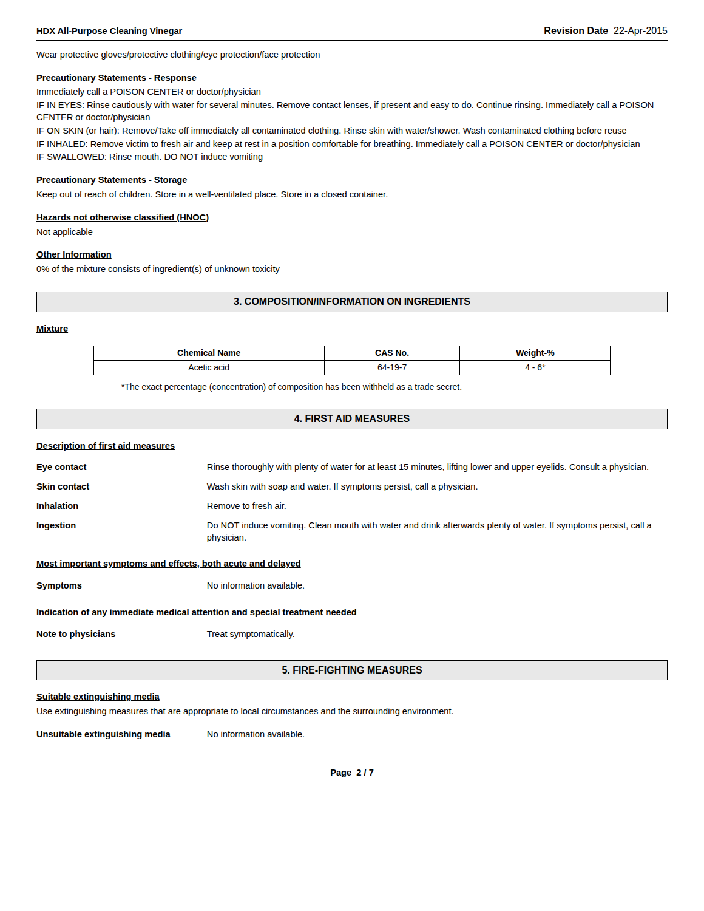HDX All-Purpose Cleaning Vinegar
Revision Date 22-Apr-2015
Wear protective gloves/protective clothing/eye protection/face protection
Precautionary Statements - Response
Immediately call a POISON CENTER or doctor/physician
IF IN EYES: Rinse cautiously with water for several minutes. Remove contact lenses, if present and easy to do. Continue rinsing. Immediately call a POISON CENTER or doctor/physician
IF ON SKIN (or hair): Remove/Take off immediately all contaminated clothing. Rinse skin with water/shower. Wash contaminated clothing before reuse
IF INHALED: Remove victim to fresh air and keep at rest in a position comfortable for breathing. Immediately call a POISON CENTER or doctor/physician
IF SWALLOWED: Rinse mouth. DO NOT induce vomiting
Precautionary Statements - Storage
Keep out of reach of children. Store in a well-ventilated place. Store in a closed container.
Hazards not otherwise classified (HNOC)
Not applicable
Other Information
0% of the mixture consists of ingredient(s) of unknown toxicity
3. COMPOSITION/INFORMATION ON INGREDIENTS
Mixture
| Chemical Name | CAS No. | Weight-% |
| --- | --- | --- |
| Acetic acid | 64-19-7 | 4 - 6* |
*The exact percentage (concentration) of composition has been withheld as a trade secret.
4. FIRST AID MEASURES
Description of first aid measures
| Eye contact | Rinse thoroughly with plenty of water for at least 15 minutes, lifting lower and upper eyelids. Consult a physician. |
| Skin contact | Wash skin with soap and water. If symptoms persist, call a physician. |
| Inhalation | Remove to fresh air. |
| Ingestion | Do NOT induce vomiting. Clean mouth with water and drink afterwards plenty of water. If symptoms persist, call a physician. |
Most important symptoms and effects, both acute and delayed
| Symptoms | No information available. |
Indication of any immediate medical attention and special treatment needed
| Note to physicians | Treat symptomatically. |
5. FIRE-FIGHTING MEASURES
Suitable extinguishing media
Use extinguishing measures that are appropriate to local circumstances and the surrounding environment.
| Unsuitable extinguishing media | No information available. |
Page 2 / 7